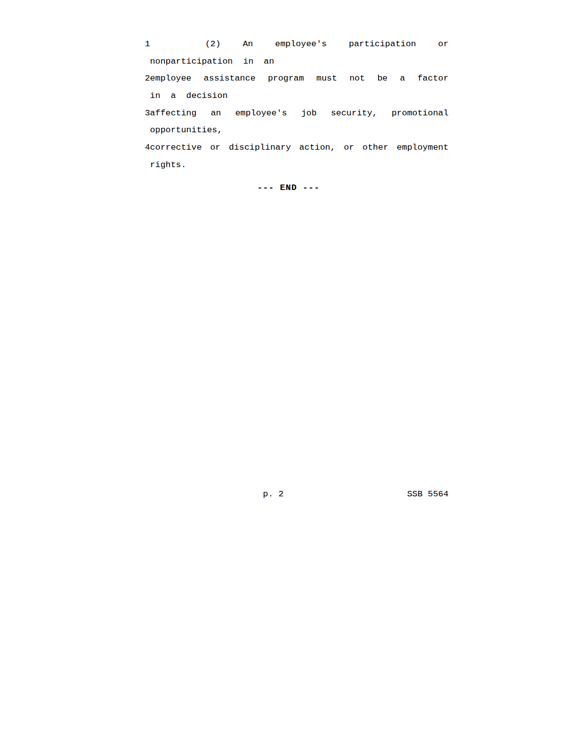| 1 | (2) An employee's participation or nonparticipation in an |
| 2 | employee assistance program must not be a factor in a decision |
| 3 | affecting an employee's job security, promotional opportunities, |
| 4 | corrective or disciplinary action, or other employment rights. |
--- END ---
p. 2 SSB 5564